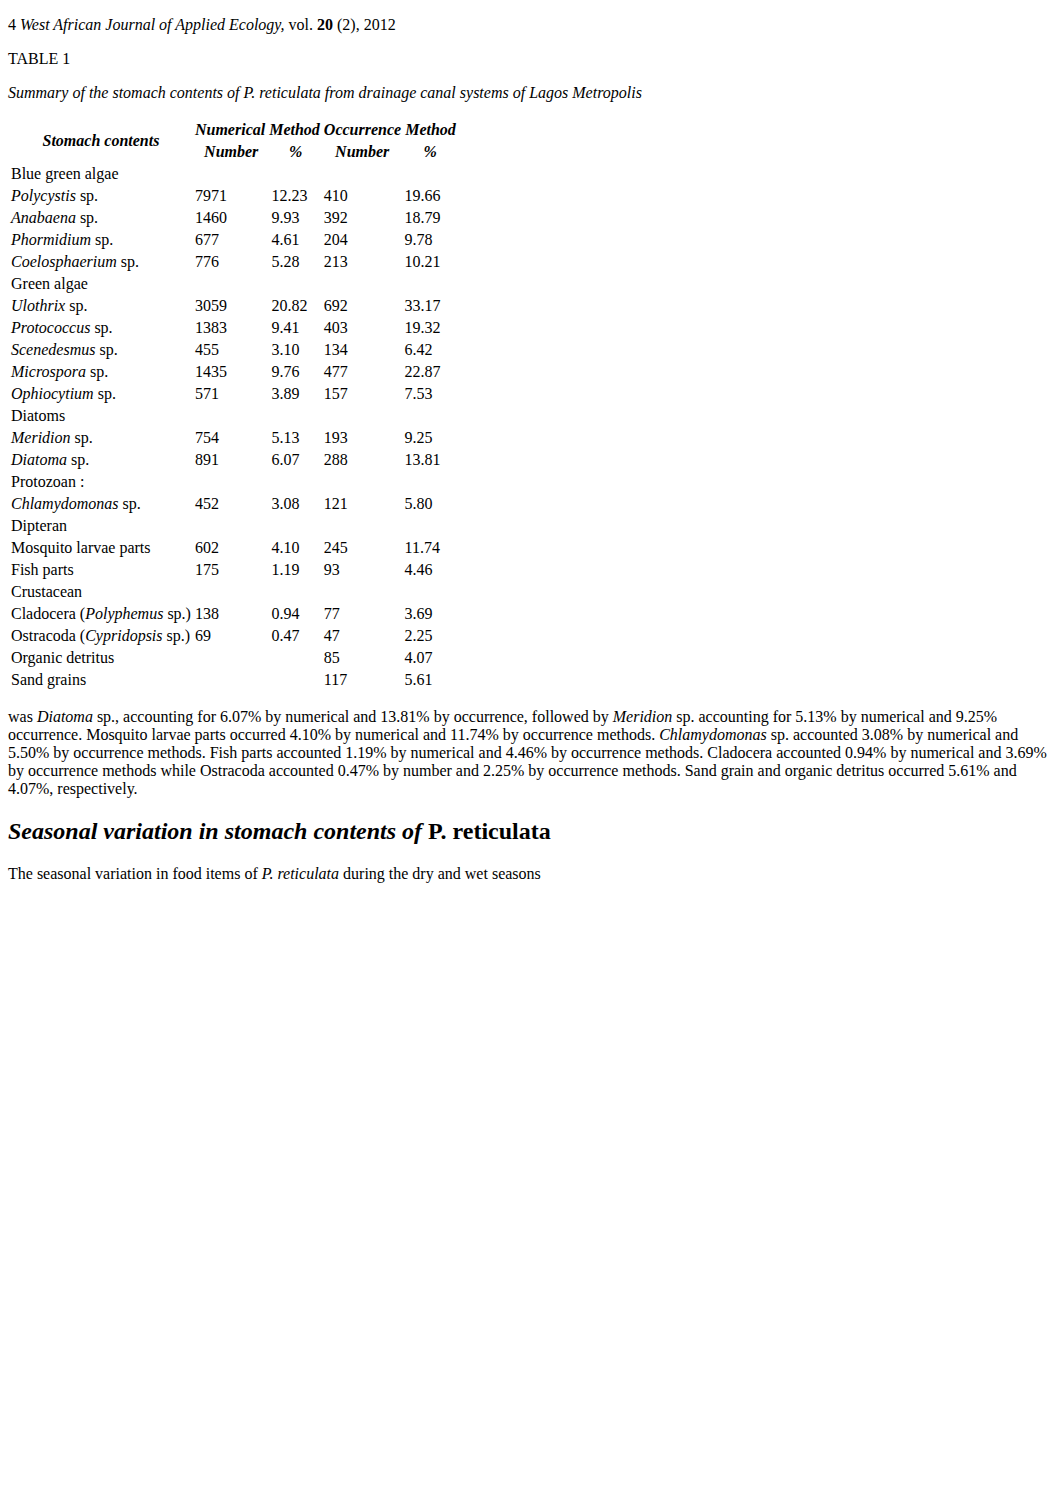4 West African Journal of Applied Ecology, vol. 20 (2), 2012
TABLE 1
Summary of the stomach contents of P. reticulata from drainage canal systems of Lagos Metropolis
| Stomach contents | Numerical Method | Occurrence Method |
| --- | --- | --- |
| Number | % | Number | % |
| Blue green algae |
| Polycystis sp. | 7971 | 12.23 | 410 | 19.66 |
| Anabaena sp. | 1460 | 9.93 | 392 | 18.79 |
| Phormidium sp. | 677 | 4.61 | 204 | 9.78 |
| Coelosphaerium sp. | 776 | 5.28 | 213 | 10.21 |
| Green algae |
| Ulothrix sp. | 3059 | 20.82 | 692 | 33.17 |
| Protococcus sp. | 1383 | 9.41 | 403 | 19.32 |
| Scenedesmus sp. | 455 | 3.10 | 134 | 6.42 |
| Microspora sp. | 1435 | 9.76 | 477 | 22.87 |
| Ophiocytium sp. | 571 | 3.89 | 157 | 7.53 |
| Diatoms |
| Meridion sp. | 754 | 5.13 | 193 | 9.25 |
| Diatoma sp. | 891 | 6.07 | 288 | 13.81 |
| Protozoan : |
| Chlamydomonas sp. | 452 | 3.08 | 121 | 5.80 |
| Dipteran |
| Mosquito larvae parts | 602 | 4.10 | 245 | 11.74 |
| Fish parts | 175 | 1.19 | 93 | 4.46 |
| Crustacean |
| Cladocera ( Polyphemus sp.) | 138 | 0.94 | 77 | 3.69 |
| Ostracoda ( Cypridopsis sp.) | 69 | 0.47 | 47 | 2.25 |
| Organic detritus | | | 85 | 4.07 |
| Sand grains | | | 117 | 5.61 |
was Diatoma sp., accounting for 6.07% by numerical and 13.81% by occurrence, followed by Meridion sp. accounting for 5.13% by numerical and 9.25% occurrence. Mosquito larvae parts occurred 4.10% by numerical and 11.74% by occurrence methods. Chlamydomonas sp. accounted 3.08% by numerical and 5.50% by occurrence methods. Fish parts accounted 1.19% by numerical and 4.46% by occurrence methods. Cladocera accounted 0.94% by numerical and 3.69% by occurrence methods while Ostracoda accounted 0.47% by number and 2.25% by occurrence methods. Sand grain and organic detritus occurred 5.61% and 4.07%, respectively.
Seasonal variation in stomach contents of P. reticulata
The seasonal variation in food items of P. reticulata during the dry and wet seasons